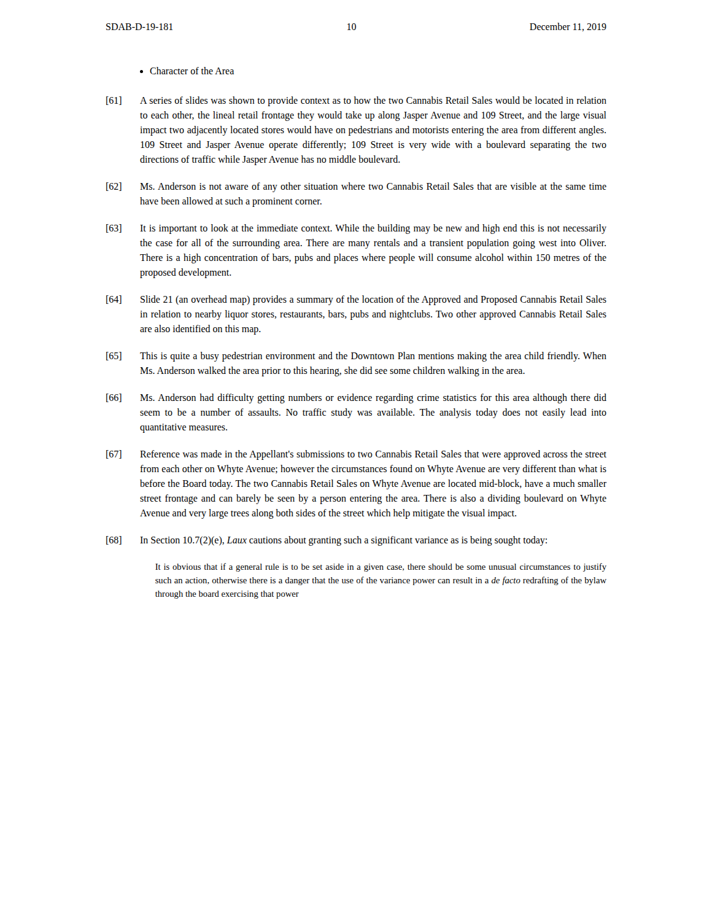SDAB-D-19-181
10
December 11, 2019
Character of the Area
[61]
A series of slides was shown to provide context as to how the two Cannabis Retail Sales would be located in relation to each other, the lineal retail frontage they would take up along Jasper Avenue and 109 Street, and the large visual impact two adjacently located stores would have on pedestrians and motorists entering the area from different angles. 109 Street and Jasper Avenue operate differently; 109 Street is very wide with a boulevard separating the two directions of traffic while Jasper Avenue has no middle boulevard.
[62]
Ms. Anderson is not aware of any other situation where two Cannabis Retail Sales that are visible at the same time have been allowed at such a prominent corner.
[63]
It is important to look at the immediate context. While the building may be new and high end this is not necessarily the case for all of the surrounding area. There are many rentals and a transient population going west into Oliver. There is a high concentration of bars, pubs and places where people will consume alcohol within 150 metres of the proposed development.
[64]
Slide 21 (an overhead map) provides a summary of the location of the Approved and Proposed Cannabis Retail Sales in relation to nearby liquor stores, restaurants, bars, pubs and nightclubs. Two other approved Cannabis Retail Sales are also identified on this map.
[65]
This is quite a busy pedestrian environment and the Downtown Plan mentions making the area child friendly. When Ms. Anderson walked the area prior to this hearing, she did see some children walking in the area.
[66]
Ms. Anderson had difficulty getting numbers or evidence regarding crime statistics for this area although there did seem to be a number of assaults. No traffic study was available. The analysis today does not easily lead into quantitative measures.
[67]
Reference was made in the Appellant's submissions to two Cannabis Retail Sales that were approved across the street from each other on Whyte Avenue; however the circumstances found on Whyte Avenue are very different than what is before the Board today. The two Cannabis Retail Sales on Whyte Avenue are located mid-block, have a much smaller street frontage and can barely be seen by a person entering the area. There is also a dividing boulevard on Whyte Avenue and very large trees along both sides of the street which help mitigate the visual impact.
[68]
In Section 10.7(2)(e), Laux cautions about granting such a significant variance as is being sought today:
It is obvious that if a general rule is to be set aside in a given case, there should be some unusual circumstances to justify such an action, otherwise there is a danger that the use of the variance power can result in a de facto redrafting of the bylaw through the board exercising that power